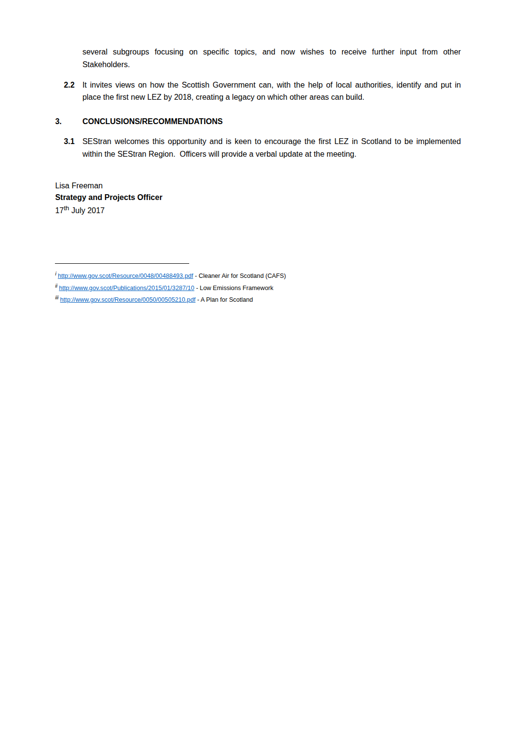several subgroups focusing on specific topics, and now wishes to receive further input from other Stakeholders.
2.2
It invites views on how the Scottish Government can, with the help of local authorities, identify and put in place the first new LEZ by 2018, creating a legacy on which other areas can build.
3. CONCLUSIONS/RECOMMENDATIONS
3.1
SEStran welcomes this opportunity and is keen to encourage the first LEZ in Scotland to be implemented within the SEStran Region. Officers will provide a verbal update at the meeting.
Lisa Freeman
Strategy and Projects Officer
17th July 2017
ihttp://www.gov.scot/Resource/0048/00488493.pdf - Cleaner Air for Scotland (CAFS)
iihttp://www.gov.scot/Publications/2015/01/3287/10 - Low Emissions Framework
iiihttp://www.gov.scot/Resource/0050/00505210.pdf - A Plan for Scotland